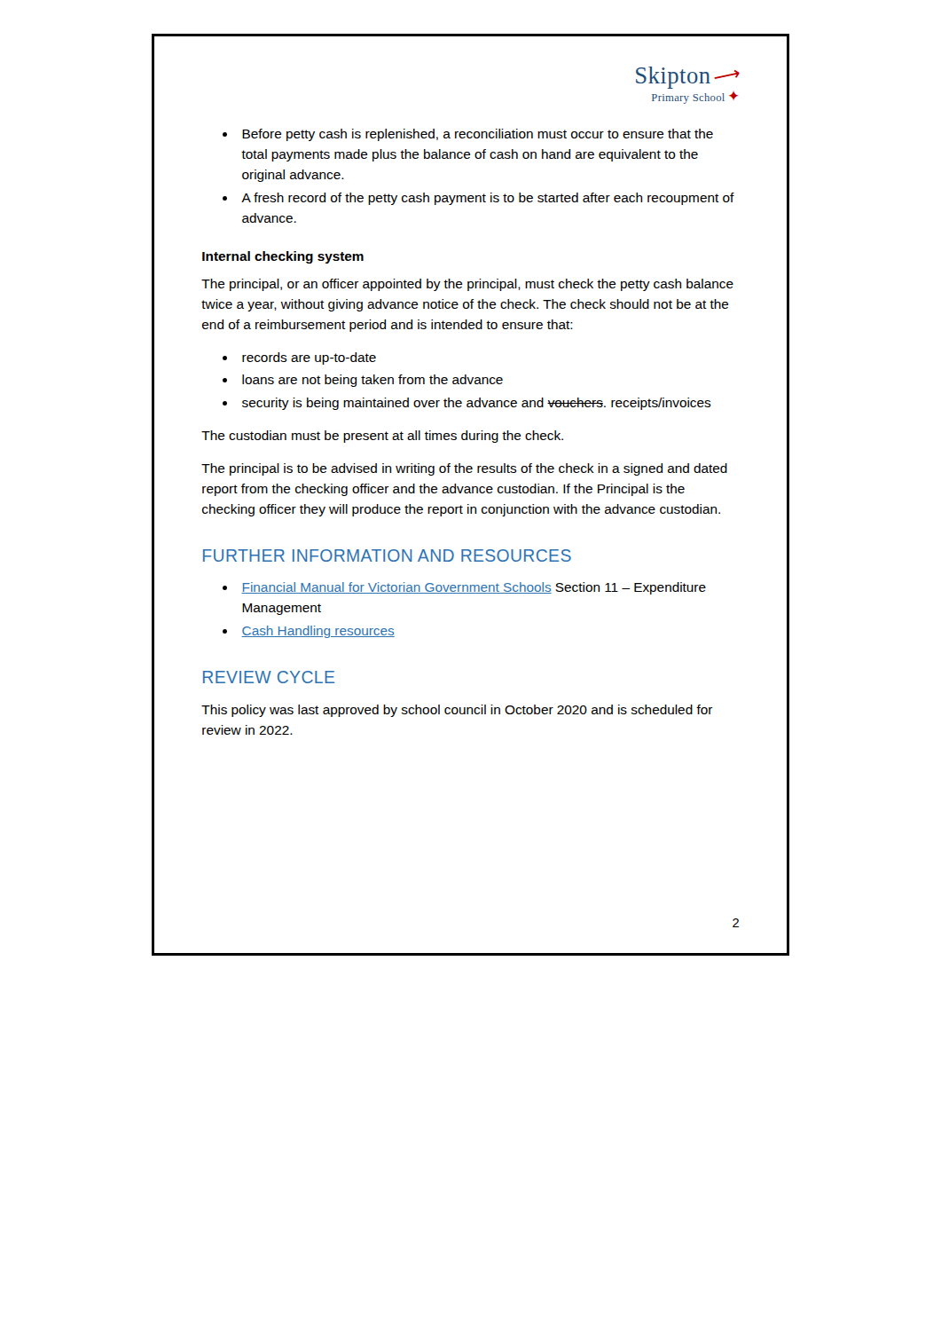Skipton⟶
Primary School✦
Before petty cash is replenished, a reconciliation must occur to ensure that the total payments made plus the balance of cash on hand are equivalent to the original advance.
A fresh record of the petty cash payment is to be started after each recoupment of advance.
Internal checking system
The principal, or an officer appointed by the principal, must check the petty cash balance twice a year, without giving advance notice of the check. The check should not be at the end of a reimbursement period and is intended to ensure that:
records are up-to-date
loans are not being taken from the advance
security is being maintained over the advance and vouchers. receipts/invoices
The custodian must be present at all times during the check.
The principal is to be advised in writing of the results of the check in a signed and dated report from the checking officer and the advance custodian. If the Principal is the checking officer they will produce the report in conjunction with the advance custodian.
FURTHER INFORMATION AND RESOURCES
Financial Manual for Victorian Government Schools Section 11 – Expenditure Management
Cash Handling resources
REVIEW CYCLE
This policy was last approved by school council in October 2020 and is scheduled for review in 2022.
2